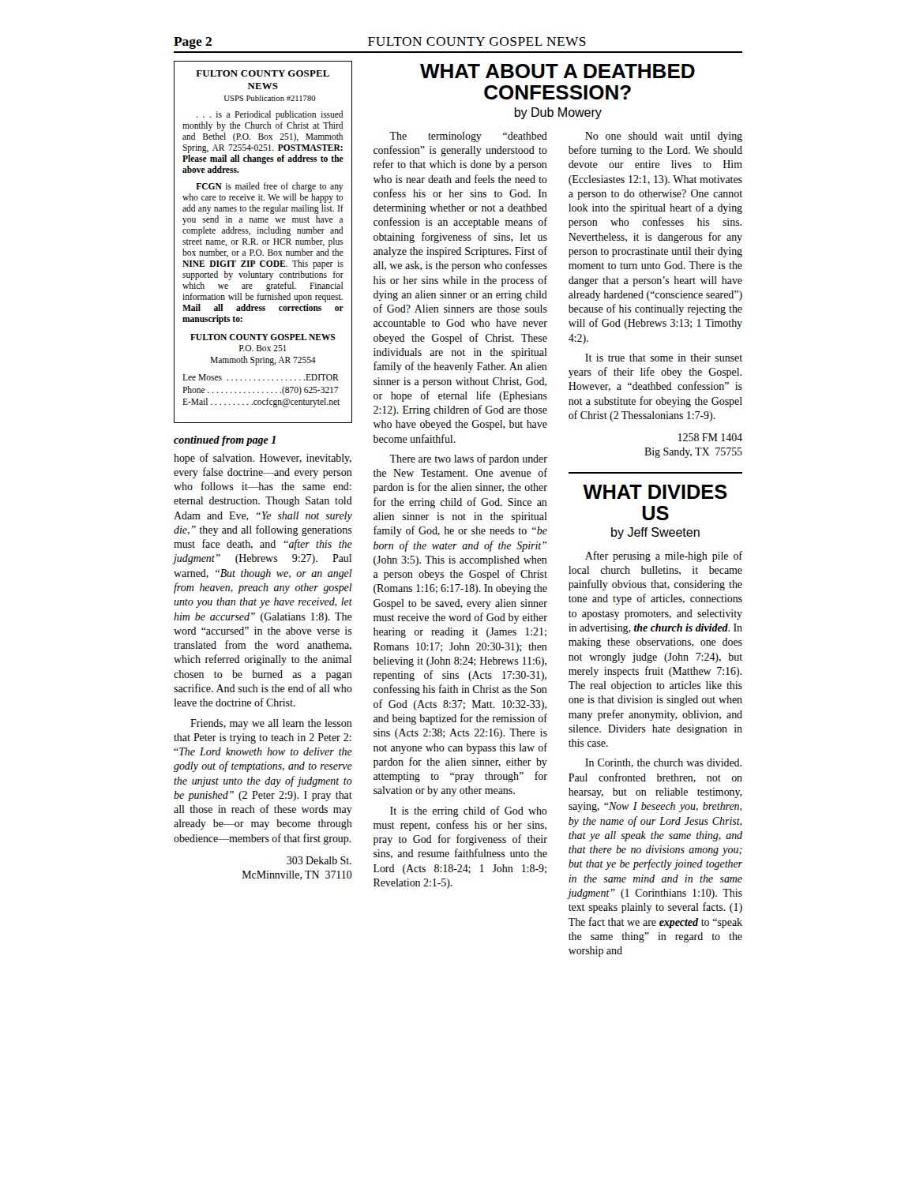Page 2 FULTON COUNTY GOSPEL NEWS
FULTON COUNTY GOSPEL NEWS
USPS Publication #211780
. . . is a Periodical publication issued monthly by the Church of Christ at Third and Bethel (P.O. Box 251), Mammoth Spring, AR 72554-0251. POSTMASTER: Please mail all changes of address to the above address.
FCGN is mailed free of charge to any who care to receive it. We will be happy to add any names to the regular mailing list. If you send in a name we must have a complete address, including number and street name, or R.R. or HCR number, plus box number, or a P.O. Box number and the NINE DIGIT ZIP CODE. This paper is supported by voluntary contributions for which we are grateful. Financial information will be furnished upon request. Mail all address corrections or manuscripts to:
FULTON COUNTY GOSPEL NEWS P.O. Box 251
Mammoth Spring, AR 72554
Lee Moses . . . . . . . . . . . . . . . . . .EDITOR
Phone . . . . . . . . . . . . . . . . .(870) 625-3217
E-Mail . . . . . . . . . .cocfcgn@centurytel.net
continued from page 1
hope of salvation. However, inevitably, every false doctrine—and every person who follows it—has the same end: eternal destruction. Though Satan told Adam and Eve, “Ye shall not surely die,” they and all following generations must face death, and “after this the judgment” (Hebrews 9:27). Paul warned, “But though we, or an angel from heaven, preach any other gospel unto you than that ye have received, let him be accursed” (Galatians 1:8). The word “accursed” in the above verse is translated from the word anathema, which referred originally to the animal chosen to be burned as a pagan sacrifice. And such is the end of all who leave the doctrine of Christ.
Friends, may we all learn the lesson that Peter is trying to teach in 2 Peter 2: “The Lord knoweth how to deliver the godly out of temptations, and to reserve the unjust unto the day of judgment to be punished” (2 Peter 2:9). I pray that all those in reach of these words may already be—or may become through obedience—members of that first group.
303 Dekalb St.
McMinnville, TN 37110
WHAT ABOUT A DEATHBED CONFESSION?
by Dub Mowery
The terminology “deathbed confession” is generally understood to refer to that which is done by a person who is near death and feels the need to confess his or her sins to God. In determining whether or not a deathbed confession is an acceptable means of obtaining forgiveness of sins, let us analyze the inspired Scriptures. First of all, we ask, is the person who confesses his or her sins while in the process of dying an alien sinner or an erring child of God? Alien sinners are those souls accountable to God who have never obeyed the Gospel of Christ. These individuals are not in the spiritual family of the heavenly Father. An alien sinner is a person without Christ, God, or hope of eternal life (Ephesians 2:12). Erring children of God are those who have obeyed the Gospel, but have become unfaithful.
There are two laws of pardon under the New Testament. One avenue of pardon is for the alien sinner, the other for the erring child of God. Since an alien sinner is not in the spiritual family of God, he or she needs to “be born of the water and of the Spirit” (John 3:5). This is accomplished when a person obeys the Gospel of Christ (Romans 1:16; 6:17-18). In obeying the Gospel to be saved, every alien sinner must receive the word of God by either hearing or reading it (James 1:21; Romans 10:17; John 20:30-31); then believing it (John 8:24; Hebrews 11:6), repenting of sins (Acts 17:30-31), confessing his faith in Christ as the Son of God (Acts 8:37; Matt. 10:32-33), and being baptized for the remission of sins (Acts 2:38; Acts 22:16). There is not anyone who can bypass this law of pardon for the alien sinner, either by attempting to “pray through” for salvation or by any other means.
It is the erring child of God who must repent, confess his or her sins, pray to God for forgiveness of their sins, and resume faithfulness unto the Lord (Acts 8:18-24; 1 John 1:8-9; Revelation 2:1-5).
No one should wait until dying before turning to the Lord. We should devote our entire lives to Him (Ecclesiastes 12:1, 13). What motivates a person to do otherwise? One cannot look into the spiritual heart of a dying person who confesses his sins. Nevertheless, it is dangerous for any person to procrastinate until their dying moment to turn unto God. There is the danger that a person’s heart will have already hardened (“conscience seared”) because of his continually rejecting the will of God (Hebrews 3:13; 1 Timothy 4:2).
It is true that some in their sunset years of their life obey the Gospel. However, a “deathbed confession” is not a substitute for obeying the Gospel of Christ (2 Thessalonians 1:7-9).
1258 FM 1404
Big Sandy, TX 75755
WHAT DIVIDES US
by Jeff Sweeten
After perusing a mile-high pile of local church bulletins, it became painfully obvious that, considering the tone and type of articles, connections to apostasy promoters, and selectivity in advertising, the church is divided. In making these observations, one does not wrongly judge (John 7:24), but merely inspects fruit (Matthew 7:16). The real objection to articles like this one is that division is singled out when many prefer anonymity, oblivion, and silence. Dividers hate designation in this case.
In Corinth, the church was divided. Paul confronted brethren, not on hearsay, but on reliable testimony, saying, “Now I beseech you, brethren, by the name of our Lord Jesus Christ, that ye all speak the same thing, and that there be no divisions among you; but that ye be perfectly joined together in the same mind and in the same judgment” (1 Corinthians 1:10). This text speaks plainly to several facts. (1) The fact that we are expected to “speak the same thing” in regard to the worship and